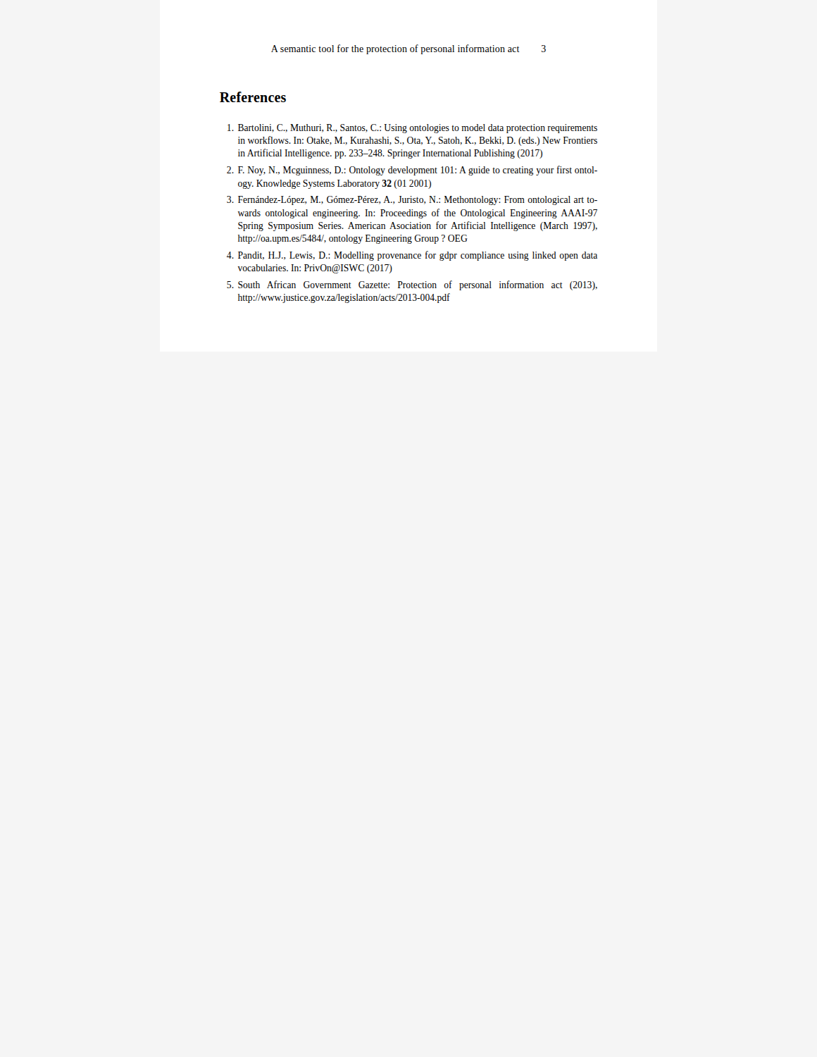A semantic tool for the protection of personal information act 3
References
1. Bartolini, C., Muthuri, R., Santos, C.: Using ontologies to model data protection requirements in workflows. In: Otake, M., Kurahashi, S., Ota, Y., Satoh, K., Bekki, D. (eds.) New Frontiers in Artificial Intelligence. pp. 233–248. Springer International Publishing (2017)
2. F. Noy, N., Mcguinness, D.: Ontology development 101: A guide to creating your first ontology. Knowledge Systems Laboratory 32 (01 2001)
3. Fernández-López, M., Gómez-Pérez, A., Juristo, N.: Methontology: From ontological art towards ontological engineering. In: Proceedings of the Ontological Engineering AAAI-97 Spring Symposium Series. American Asociation for Artificial Intelligence (March 1997), http://oa.upm.es/5484/, ontology Engineering Group ? OEG
4. Pandit, H.J., Lewis, D.: Modelling provenance for gdpr compliance using linked open data vocabularies. In: PrivOn@ISWC (2017)
5. South African Government Gazette: Protection of personal information act (2013), http://www.justice.gov.za/legislation/acts/2013-004.pdf